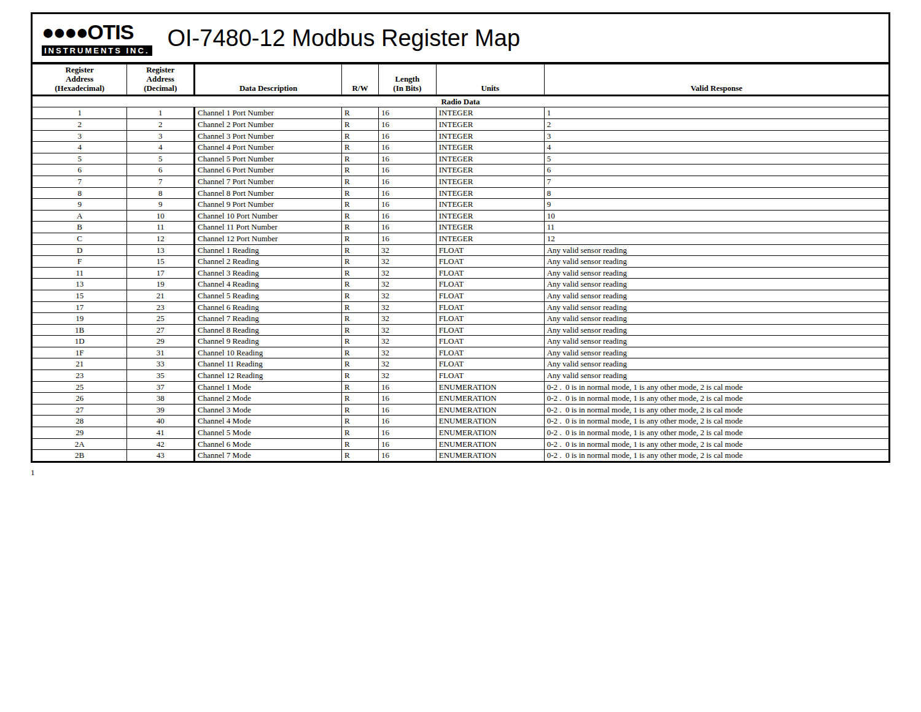●●●●OTIS
INSTRUMENTS INC.
OI-7480-12 Modbus Register Map
| Register Address (Hexadecimal) | Register Address (Decimal) | Data Description | R/W | Length (In Bits) | Units | Valid Response |
| --- | --- | --- | --- | --- | --- | --- |
| Radio Data |
| 1 | 1 | Channel 1 Port Number | R | 16 | INTEGER | 1 |
| 2 | 2 | Channel 2 Port Number | R | 16 | INTEGER | 2 |
| 3 | 3 | Channel 3 Port Number | R | 16 | INTEGER | 3 |
| 4 | 4 | Channel 4 Port Number | R | 16 | INTEGER | 4 |
| 5 | 5 | Channel 5 Port Number | R | 16 | INTEGER | 5 |
| 6 | 6 | Channel 6 Port Number | R | 16 | INTEGER | 6 |
| 7 | 7 | Channel 7 Port Number | R | 16 | INTEGER | 7 |
| 8 | 8 | Channel 8 Port Number | R | 16 | INTEGER | 8 |
| 9 | 9 | Channel 9 Port Number | R | 16 | INTEGER | 9 |
| A | 10 | Channel 10 Port Number | R | 16 | INTEGER | 10 |
| B | 11 | Channel 11 Port Number | R | 16 | INTEGER | 11 |
| C | 12 | Channel 12 Port Number | R | 16 | INTEGER | 12 |
| D | 13 | Channel 1 Reading | R | 32 | FLOAT | Any valid sensor reading |
| F | 15 | Channel 2 Reading | R | 32 | FLOAT | Any valid sensor reading |
| 11 | 17 | Channel 3 Reading | R | 32 | FLOAT | Any valid sensor reading |
| 13 | 19 | Channel 4 Reading | R | 32 | FLOAT | Any valid sensor reading |
| 15 | 21 | Channel 5 Reading | R | 32 | FLOAT | Any valid sensor reading |
| 17 | 23 | Channel 6 Reading | R | 32 | FLOAT | Any valid sensor reading |
| 19 | 25 | Channel 7 Reading | R | 32 | FLOAT | Any valid sensor reading |
| 1B | 27 | Channel 8 Reading | R | 32 | FLOAT | Any valid sensor reading |
| 1D | 29 | Channel 9 Reading | R | 32 | FLOAT | Any valid sensor reading |
| 1F | 31 | Channel 10 Reading | R | 32 | FLOAT | Any valid sensor reading |
| 21 | 33 | Channel 11 Reading | R | 32 | FLOAT | Any valid sensor reading |
| 23 | 35 | Channel 12 Reading | R | 32 | FLOAT | Any valid sensor reading |
| 25 | 37 | Channel 1 Mode | R | 16 | ENUMERATION | 0-2 . 0 is in normal mode, 1 is any other mode, 2 is cal mode |
| 26 | 38 | Channel 2 Mode | R | 16 | ENUMERATION | 0-2 . 0 is in normal mode, 1 is any other mode, 2 is cal mode |
| 27 | 39 | Channel 3 Mode | R | 16 | ENUMERATION | 0-2 . 0 is in normal mode, 1 is any other mode, 2 is cal mode |
| 28 | 40 | Channel 4 Mode | R | 16 | ENUMERATION | 0-2 . 0 is in normal mode, 1 is any other mode, 2 is cal mode |
| 29 | 41 | Channel 5 Mode | R | 16 | ENUMERATION | 0-2 . 0 is in normal mode, 1 is any other mode, 2 is cal mode |
| 2A | 42 | Channel 6 Mode | R | 16 | ENUMERATION | 0-2 . 0 is in normal mode, 1 is any other mode, 2 is cal mode |
| 2B | 43 | Channel 7 Mode | R | 16 | ENUMERATION | 0-2 . 0 is in normal mode, 1 is any other mode, 2 is cal mode |
1